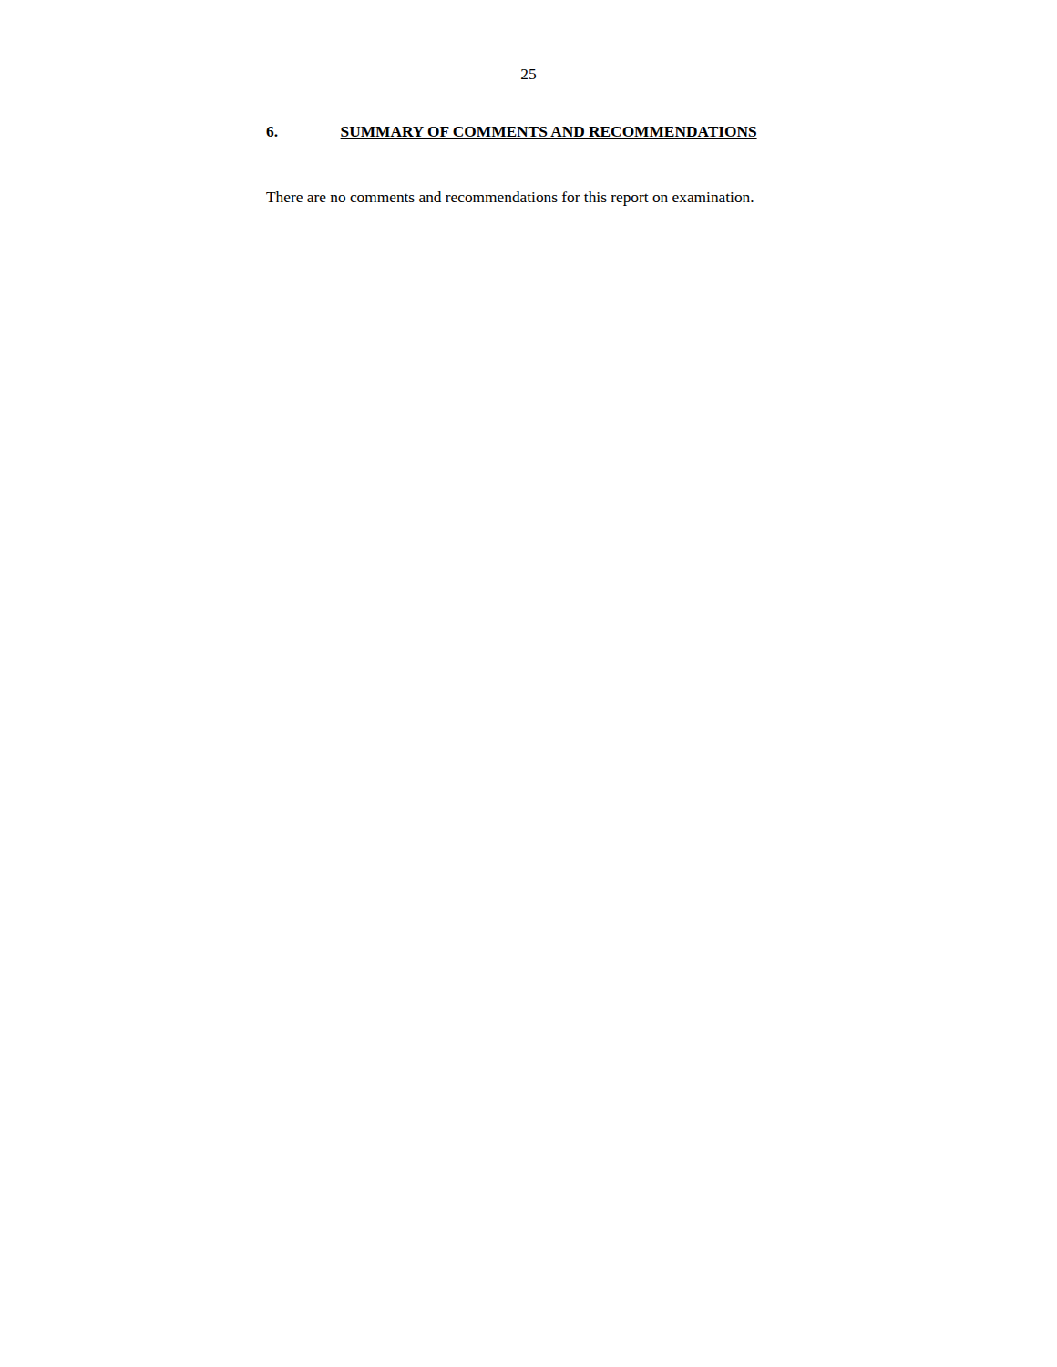25
6. SUMMARY OF COMMENTS AND RECOMMENDATIONS
There are no comments and recommendations for this report on examination.